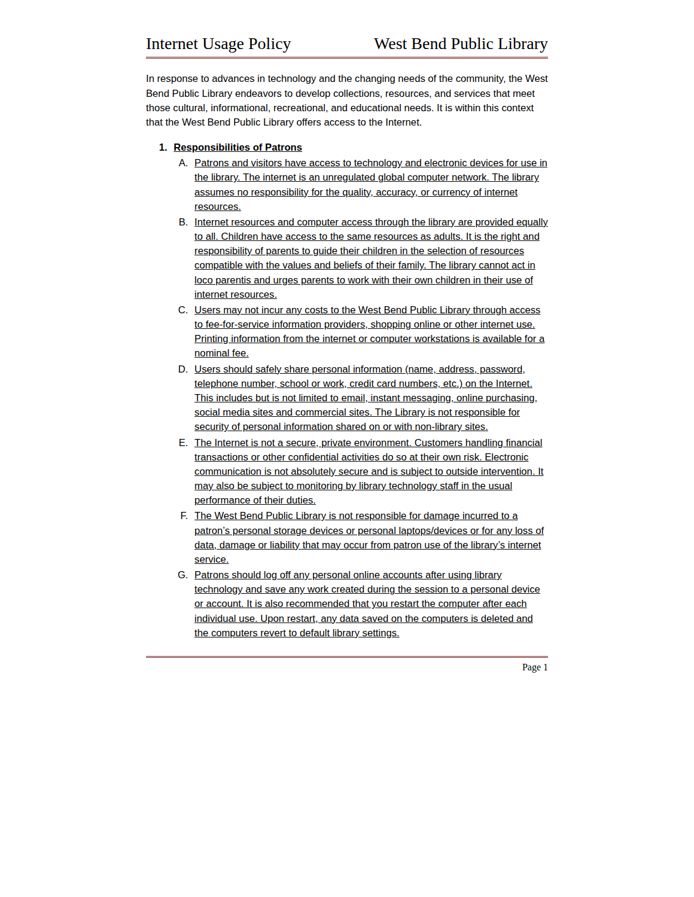Internet Usage Policy
West Bend Public Library
In response to advances in technology and the changing needs of the community, the West Bend Public Library endeavors to develop collections, resources, and services that meet those cultural, informational, recreational, and educational needs. It is within this context that the West Bend Public Library offers access to the Internet.
Responsibilities of Patrons
Patrons and visitors have access to technology and electronic devices for use in the library. The internet is an unregulated global computer network. The library assumes no responsibility for the quality, accuracy, or currency of internet resources.
Internet resources and computer access through the library are provided equally to all. Children have access to the same resources as adults. It is the right and responsibility of parents to guide their children in the selection of resources compatible with the values and beliefs of their family. The library cannot act in loco parentis and urges parents to work with their own children in their use of internet resources.
Users may not incur any costs to the West Bend Public Library through access to fee-for-service information providers, shopping online or other internet use. Printing information from the internet or computer workstations is available for a nominal fee.
Users should safely share personal information (name, address, password, telephone number, school or work, credit card numbers, etc.) on the Internet. This includes but is not limited to email, instant messaging, online purchasing, social media sites and commercial sites. The Library is not responsible for security of personal information shared on or with non-library sites.
The Internet is not a secure, private environment. Customers handling financial transactions or other confidential activities do so at their own risk. Electronic communication is not absolutely secure and is subject to outside intervention. It may also be subject to monitoring by library technology staff in the usual performance of their duties.
The West Bend Public Library is not responsible for damage incurred to a patron’s personal storage devices or personal laptops/devices or for any loss of data, damage or liability that may occur from patron use of the library’s internet service.
Patrons should log off any personal online accounts after using library technology and save any work created during the session to a personal device or account. It is also recommended that you restart the computer after each individual use. Upon restart, any data saved on the computers is deleted and the computers revert to default library settings.
Page 1